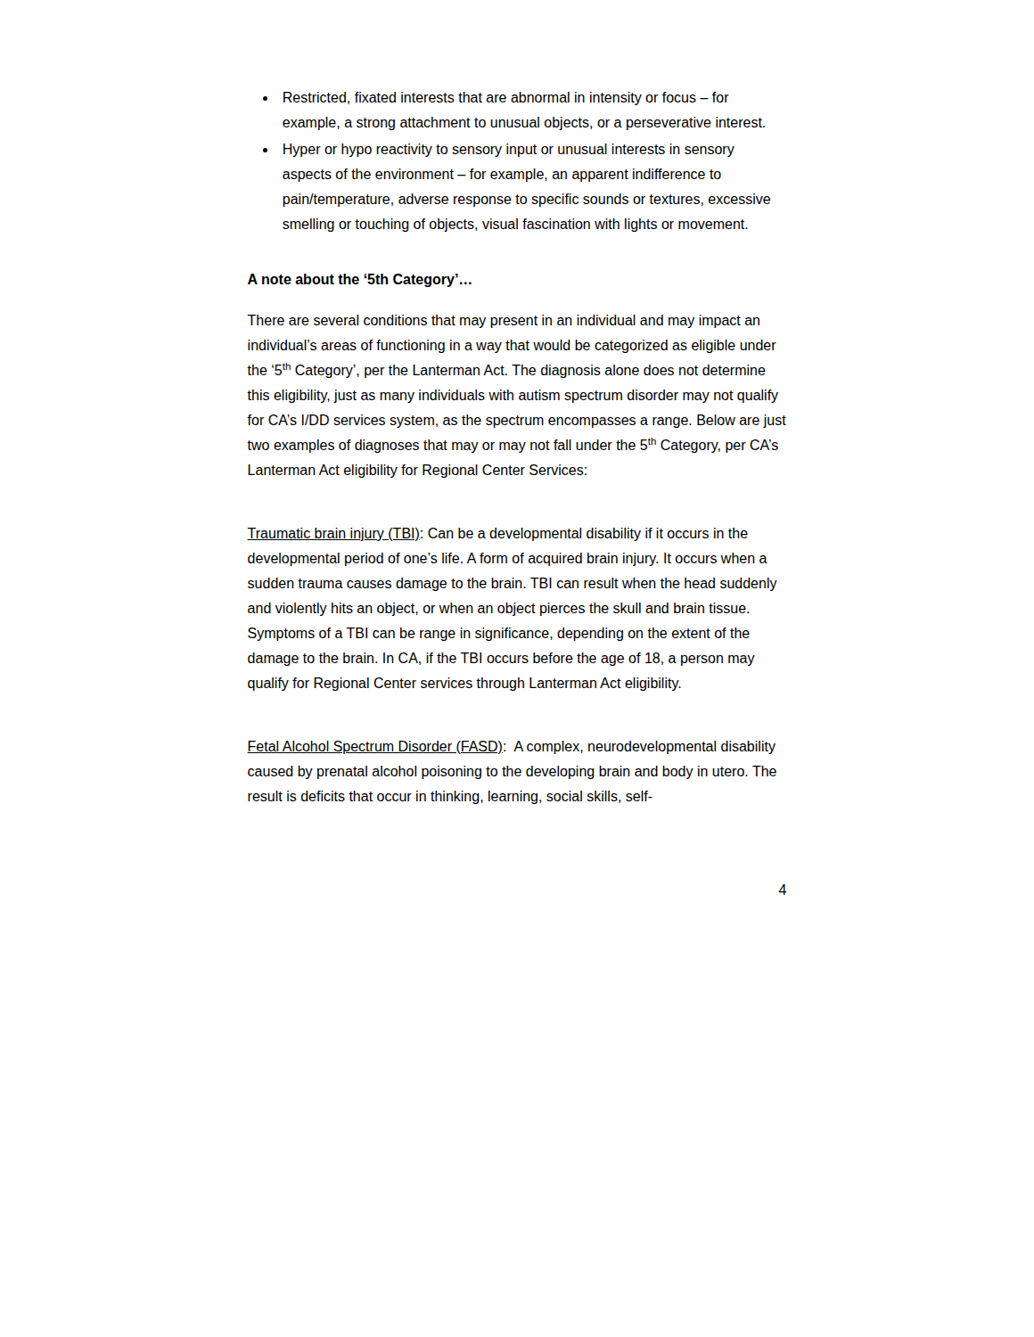Restricted, fixated interests that are abnormal in intensity or focus – for example, a strong attachment to unusual objects, or a perseverative interest.
Hyper or hypo reactivity to sensory input or unusual interests in sensory aspects of the environment – for example, an apparent indifference to pain/temperature, adverse response to specific sounds or textures, excessive smelling or touching of objects, visual fascination with lights or movement.
A note about the ‘5th Category’…
There are several conditions that may present in an individual and may impact an individual’s areas of functioning in a way that would be categorized as eligible under the ‘5th Category’, per the Lanterman Act. The diagnosis alone does not determine this eligibility, just as many individuals with autism spectrum disorder may not qualify for CA’s I/DD services system, as the spectrum encompasses a range. Below are just two examples of diagnoses that may or may not fall under the 5th Category, per CA’s Lanterman Act eligibility for Regional Center Services:
Traumatic brain injury (TBI): Can be a developmental disability if it occurs in the developmental period of one’s life. A form of acquired brain injury. It occurs when a sudden trauma causes damage to the brain. TBI can result when the head suddenly and violently hits an object, or when an object pierces the skull and brain tissue. Symptoms of a TBI can be range in significance, depending on the extent of the damage to the brain. In CA, if the TBI occurs before the age of 18, a person may qualify for Regional Center services through Lanterman Act eligibility.
Fetal Alcohol Spectrum Disorder (FASD): A complex, neurodevelopmental disability caused by prenatal alcohol poisoning to the developing brain and body in utero. The result is deficits that occur in thinking, learning, social skills, self-
4